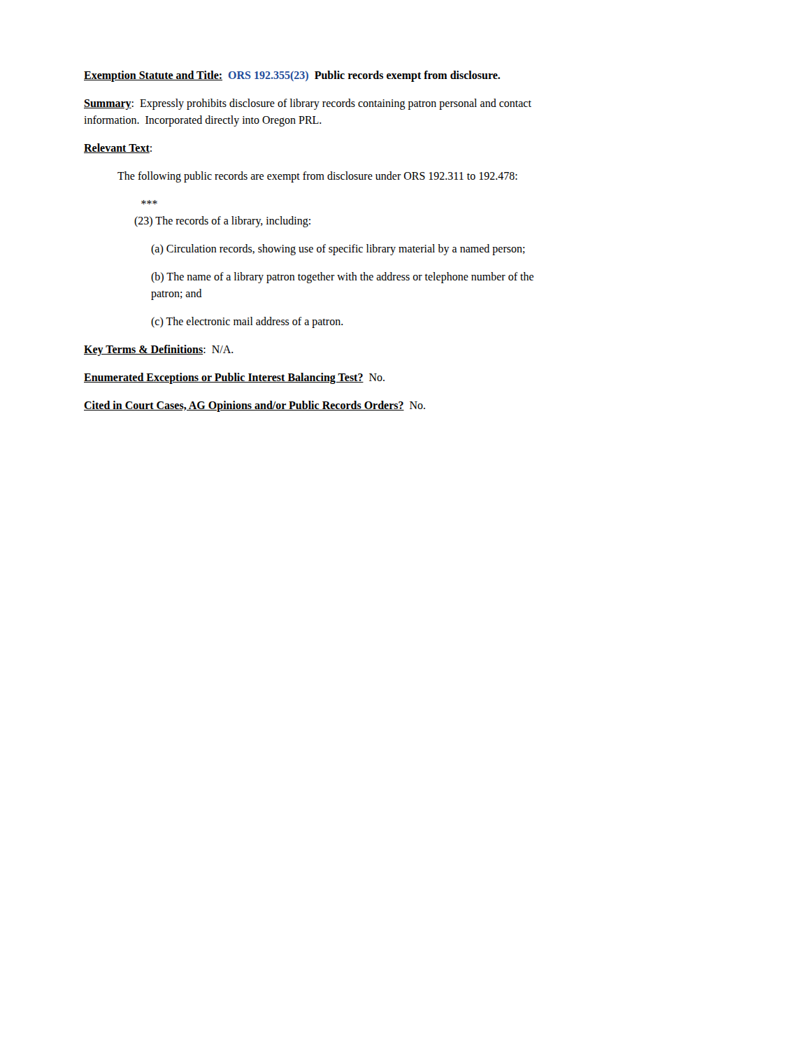Exemption Statute and Title: ORS 192.355(23) Public records exempt from disclosure.
Summary: Expressly prohibits disclosure of library records containing patron personal and contact information. Incorporated directly into Oregon PRL.
Relevant Text:
The following public records are exempt from disclosure under ORS 192.311 to 192.478:
***
(23) The records of a library, including:
(a) Circulation records, showing use of specific library material by a named person;
(b) The name of a library patron together with the address or telephone number of the patron; and
(c) The electronic mail address of a patron.
Key Terms & Definitions: N/A.
Enumerated Exceptions or Public Interest Balancing Test? No.
Cited in Court Cases, AG Opinions and/or Public Records Orders? No.